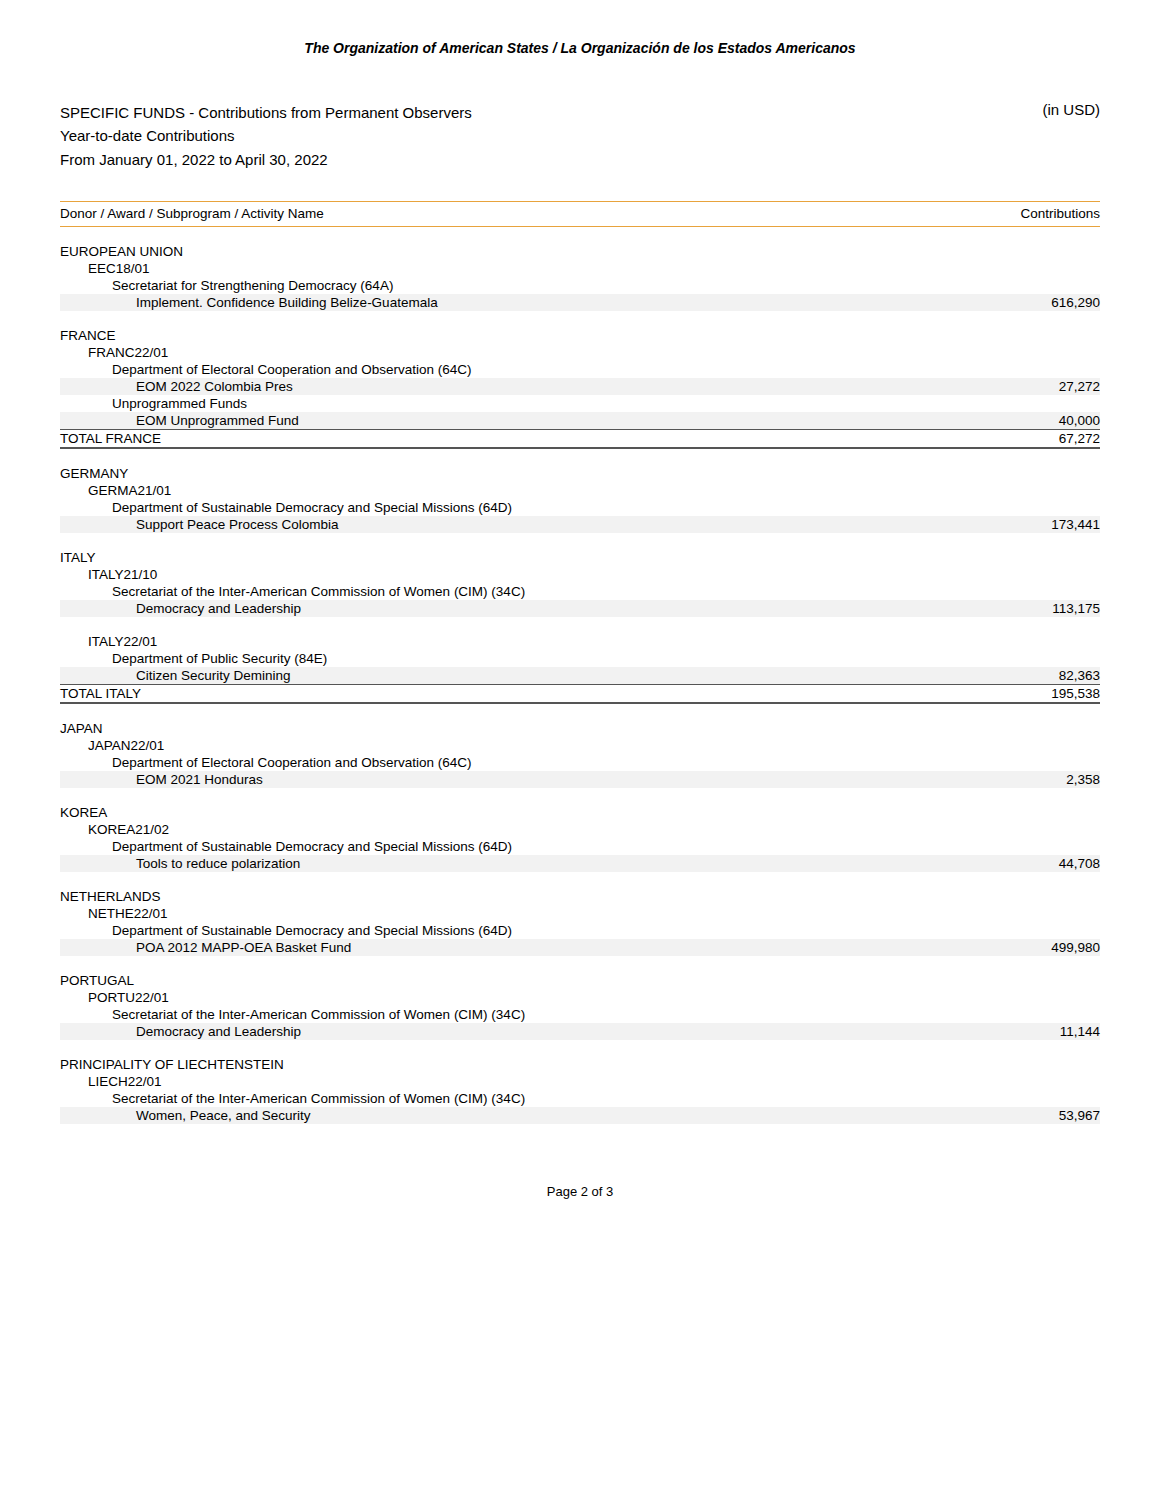The Organization of American States / La Organización de los Estados Americanos
SPECIFIC FUNDS - Contributions from Permanent Observers
Year-to-date Contributions
From January 01, 2022 to April 30, 2022
(in USD)
| Donor / Award / Subprogram / Activity Name | Contributions |
| --- | --- |
| EUROPEAN UNION |
| EEC18/01 |
| Secretariat for Strengthening Democracy (64A) |
| Implement. Confidence Building Belize-Guatemala | 616,290 |
| FRANCE |
| FRANC22/01 |
| Department of Electoral Cooperation and Observation (64C) |
| EOM 2022 Colombia Pres | 27,272 |
| Unprogrammed Funds |
| EOM Unprogrammed Fund | 40,000 |
| TOTAL FRANCE | 67,272 |
| GERMANY |
| GERMA21/01 |
| Department of Sustainable Democracy and Special Missions (64D) |
| Support Peace Process Colombia | 173,441 |
| ITALY |
| ITALY21/10 |
| Secretariat of the Inter-American Commission of Women (CIM) (34C) |
| Democracy and Leadership | 113,175 |
| ITALY22/01 |
| Department of Public Security (84E) |
| Citizen Security Demining | 82,363 |
| TOTAL ITALY | 195,538 |
| JAPAN |
| JAPAN22/01 |
| Department of Electoral Cooperation and Observation (64C) |
| EOM 2021 Honduras | 2,358 |
| KOREA |
| KOREA21/02 |
| Department of Sustainable Democracy and Special Missions (64D) |
| Tools to reduce polarization | 44,708 |
| NETHERLANDS |
| NETHE22/01 |
| Department of Sustainable Democracy and Special Missions (64D) |
| POA 2012 MAPP-OEA Basket Fund | 499,980 |
| PORTUGAL |
| PORTU22/01 |
| Secretariat of the Inter-American Commission of Women (CIM) (34C) |
| Democracy and Leadership | 11,144 |
| PRINCIPALITY OF LIECHTENSTEIN |
| LIECH22/01 |
| Secretariat of the Inter-American Commission of Women (CIM) (34C) |
| Women, Peace, and Security | 53,967 |
Page 2 of 3